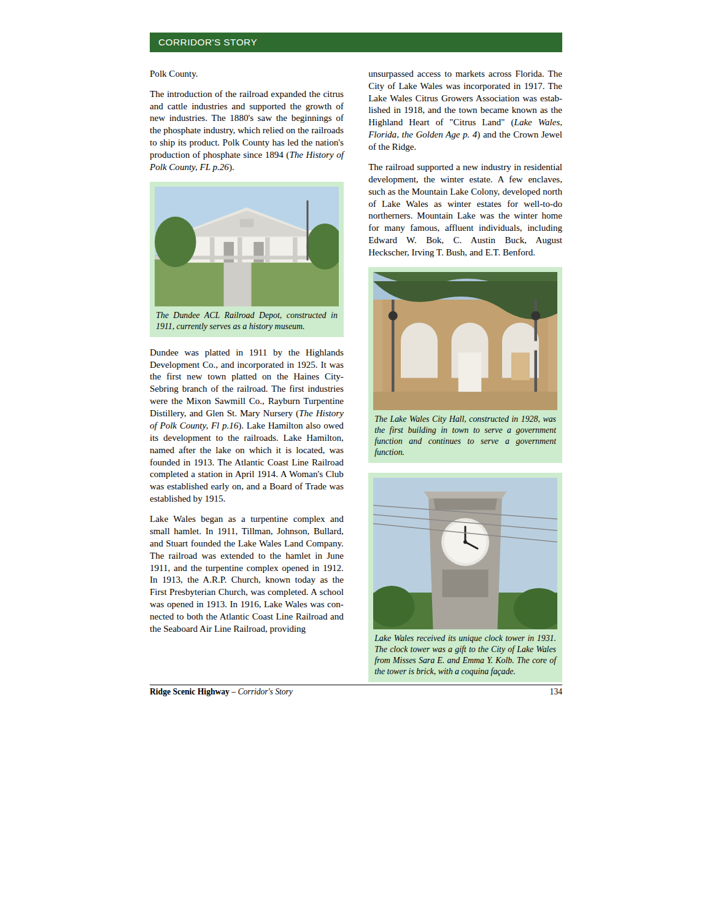CORRIDOR'S STORY
Polk County.
The introduction of the railroad expanded the citrus and cattle industries and supported the growth of new industries. The 1880's saw the beginnings of the phosphate industry, which relied on the railroads to ship its product. Polk County has led the nation's production of phosphate since 1894 (The History of Polk County, FL p.26).
The Dundee ACL Railroad Depot, constructed in 1911, currently serves as a history museum.
Dundee was platted in 1911 by the Highlands Development Co., and incorporated in 1925. It was the first new town platted on the Haines City-Sebring branch of the railroad. The first industries were the Mixon Sawmill Co., Rayburn Turpentine Distillery, and Glen St. Mary Nursery (The History of Polk County, Fl p.16). Lake Hamilton also owed its development to the railroads. Lake Hamilton, named after the lake on which it is located, was founded in 1913. The Atlantic Coast Line Railroad completed a station in April 1914. A Woman's Club was established early on, and a Board of Trade was established by 1915.
Lake Wales began as a turpentine complex and small hamlet. In 1911, Tillman, Johnson, Bullard, and Stuart founded the Lake Wales Land Company. The railroad was extended to the hamlet in June 1911, and the turpentine complex opened in 1912. In 1913, the A.R.P. Church, known today as the First Presbyterian Church, was completed. A school was opened in 1913. In 1916, Lake Wales was connected to both the Atlantic Coast Line Railroad and the Seaboard Air Line Railroad, providing
unsurpassed access to markets across Florida. The City of Lake Wales was incorporated in 1917. The Lake Wales Citrus Growers Association was established in 1918, and the town became known as the Highland Heart of "Citrus Land" (Lake Wales, Florida, the Golden Age p. 4) and the Crown Jewel of the Ridge.
The railroad supported a new industry in residential development, the winter estate. A few enclaves, such as the Mountain Lake Colony, developed north of Lake Wales as winter estates for well-to-do northerners. Mountain Lake was the winter home for many famous, affluent individuals, including Edward W. Bok, C. Austin Buck, August Heckscher, Irving T. Bush, and E.T. Benford.
The Lake Wales City Hall, constructed in 1928, was the first building in town to serve a government function and continues to serve a government function.
Lake Wales received its unique clock tower in 1931. The clock tower was a gift to the City of Lake Wales from Misses Sara E. and Emma Y. Kolb. The core of the tower is brick, with a coquina façade.
Ridge Scenic Highway – Corridor's Story
134